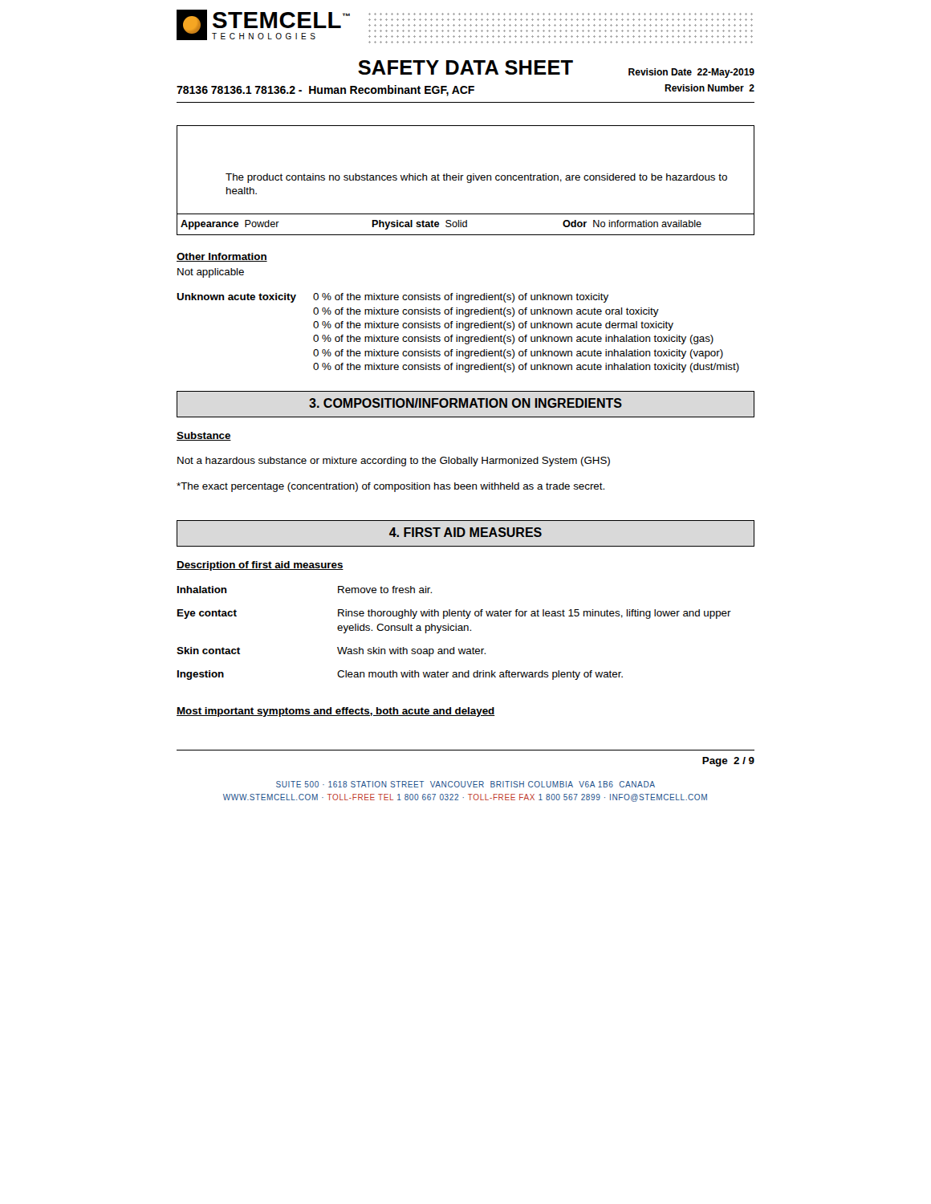STEMCELL™
TECHNOLOGIES
SAFETY DATA SHEET
Revision Date 22-May-2019
78136 78136.1 78136.2 - Human Recombinant EGF, ACF Revision Number 2
The product contains no substances which at their given concentration, are considered to be hazardous to health.
Appearance Powder
Physical state Solid
Odor No information available
Other Information
Not applicable
Unknown acute toxicity 0 % of the mixture consists of ingredient(s) of unknown toxicity
0 % of the mixture consists of ingredient(s) of unknown acute oral toxicity
0 % of the mixture consists of ingredient(s) of unknown acute dermal toxicity
0 % of the mixture consists of ingredient(s) of unknown acute inhalation toxicity (gas)
0 % of the mixture consists of ingredient(s) of unknown acute inhalation toxicity (vapor)
0 % of the mixture consists of ingredient(s) of unknown acute inhalation toxicity (dust/mist)
3. COMPOSITION/INFORMATION ON INGREDIENTS
Substance
Not a hazardous substance or mixture according to the Globally Harmonized System (GHS)
*The exact percentage (concentration) of composition has been withheld as a trade secret.
4. FIRST AID MEASURES
Description of first aid measures
| Inhalation | Remove to fresh air. |
| Eye contact | Rinse thoroughly with plenty of water for at least 15 minutes, lifting lower and upper eyelids. Consult a physician. |
| Skin contact | Wash skin with soap and water. |
| Ingestion | Clean mouth with water and drink afterwards plenty of water. |
Most important symptoms and effects, both acute and delayed
Page 2 / 9
SUITE 500 · 1618 STATION STREET VANCOUVER BRITISH COLUMBIA V6A 1B6 CANADA
WWW.STEMCELL.COM · TOLL-FREE TEL 1 800 667 0322 · TOLL-FREE FAX 1 800 567 2899 · INFO@STEMCELL.COM